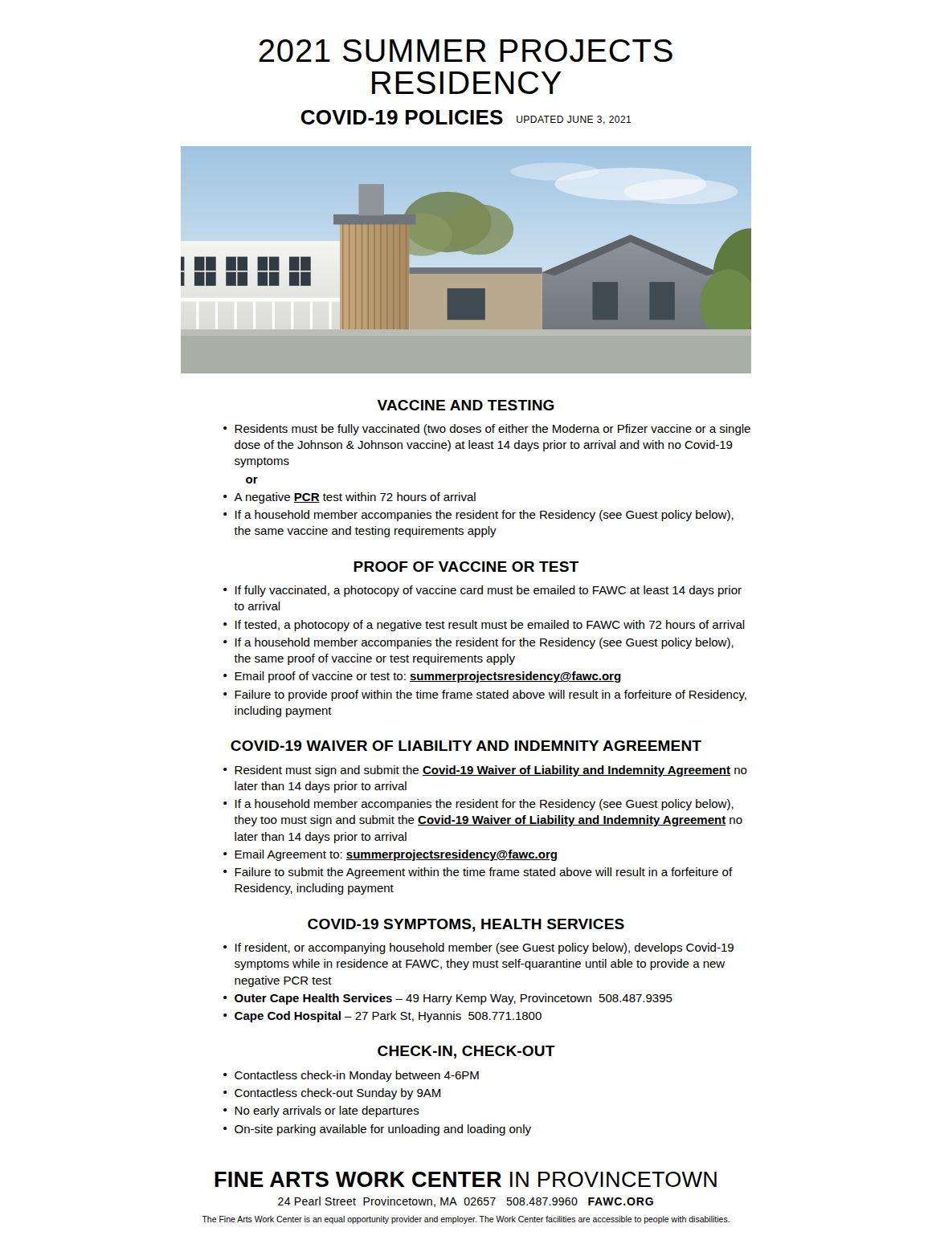2021 Summer Projects Residency
COVID-19 Policies UPDATED JUNE 3, 2021
Vaccine and Testing
Residents must be fully vaccinated (two doses of either the Moderna or Pfizer vaccine or a single dose of the Johnson & Johnson vaccine) at least 14 days prior to arrival and with no Covid-19 symptoms
or
A negative PCR test within 72 hours of arrival
If a household member accompanies the resident for the Residency (see Guest policy below), the same vaccine and testing requirements apply
Proof of Vaccine or Test
If fully vaccinated, a photocopy of vaccine card must be emailed to FAWC at least 14 days prior to arrival
If tested, a photocopy of a negative test result must be emailed to FAWC with 72 hours of arrival
If a household member accompanies the resident for the Residency (see Guest policy below), the same proof of vaccine or test requirements apply
Email proof of vaccine or test to: summerprojectsresidency@fawc.org
Failure to provide proof within the time frame stated above will result in a forfeiture of Residency, including payment
Covid-19 Waiver of Liability and Indemnity Agreement
Resident must sign and submit the Covid-19 Waiver of Liability and Indemnity Agreement no later than 14 days prior to arrival
If a household member accompanies the resident for the Residency (see Guest policy below), they too must sign and submit the Covid-19 Waiver of Liability and Indemnity Agreement no later than 14 days prior to arrival
Email Agreement to: summerprojectsresidency@fawc.org
Failure to submit the Agreement within the time frame stated above will result in a forfeiture of Residency, including payment
Covid-19 Symptoms, Health Services
If resident, or accompanying household member (see Guest policy below), develops Covid-19 symptoms while in residence at FAWC, they must self-quarantine until able to provide a new negative PCR test
Outer Cape Health Services – 49 Harry Kemp Way, Provincetown 508.487.9395
Cape Cod Hospital – 27 Park St, Hyannis 508.771.1800
Check-in, Check-out
Contactless check-in Monday between 4-6PM
Contactless check-out Sunday by 9AM
No early arrivals or late departures
On-site parking available for unloading and loading only
Fine Arts Work Center in Provincetown
24 Pearl Street Provincetown, MA 02657 508.487.9960 FAWC.ORG
The Fine Arts Work Center is an equal opportunity provider and employer. The Work Center facilities are accessible to people with disabilities.